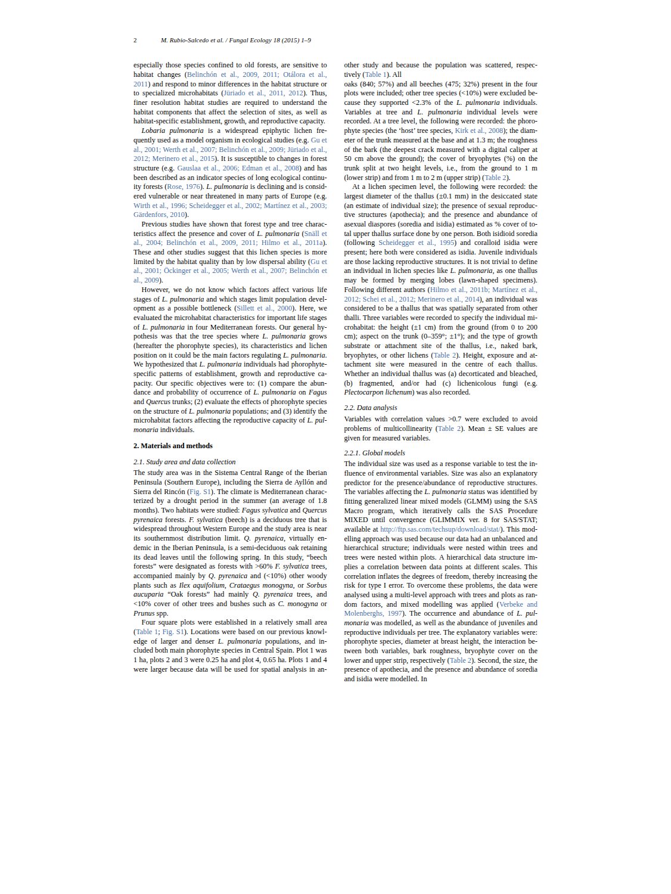2 M. Rubio-Salcedo et al. / Fungal Ecology 18 (2015) 1–9
especially those species confined to old forests, are sensitive to habitat changes (Belinchón et al., 2009, 2011; Otálora et al., 2011) and respond to minor differences in the habitat structure or to specialized microhabitats (Jüriado et al., 2011, 2012). Thus, finer resolution habitat studies are required to understand the habitat components that affect the selection of sites, as well as habitat-specific establishment, growth, and reproductive capacity.
Lobaria pulmonaria is a widespread epiphytic lichen frequently used as a model organism in ecological studies (e.g. Gu et al., 2001; Werth et al., 2007; Belinchón et al., 2009; Jüriado et al., 2012; Merinero et al., 2015). It is susceptible to changes in forest structure (e.g. Gauslaa et al., 2006; Edman et al., 2008) and has been described as an indicator species of long ecological continuity forests (Rose, 1976). L. pulmonaria is declining and is considered vulnerable or near threatened in many parts of Europe (e.g. Wirth et al., 1996; Scheidegger et al., 2002; Martínez et al., 2003; Gärdenfors, 2010).
Previous studies have shown that forest type and tree characteristics affect the presence and cover of L. pulmonaria (Snäll et al., 2004; Belinchón et al., 2009, 2011; Hilmo et al., 2011a). These and other studies suggest that this lichen species is more limited by the habitat quality than by low dispersal ability (Gu et al., 2001; Öckinger et al., 2005; Werth et al., 2007; Belinchón et al., 2009).
However, we do not know which factors affect various life stages of L. pulmonaria and which stages limit population development as a possible bottleneck (Sillett et al., 2000). Here, we evaluated the microhabitat characteristics for important life stages of L. pulmonaria in four Mediterranean forests. Our general hypothesis was that the tree species where L. pulmonaria grows (hereafter the phorophyte species), its characteristics and lichen position on it could be the main factors regulating L. pulmonaria. We hypothesized that L. pulmonaria individuals had phorophyte-specific patterns of establishment, growth and reproductive capacity. Our specific objectives were to: (1) compare the abundance and probability of occurrence of L. pulmonaria on Fagus and Quercus trunks; (2) evaluate the effects of phorophyte species on the structure of L. pulmonaria populations; and (3) identify the microhabitat factors affecting the reproductive capacity of L. pulmonaria individuals.
2. Materials and methods
2.1. Study area and data collection
The study area was in the Sistema Central Range of the Iberian Peninsula (Southern Europe), including the Sierra de Ayllón and Sierra del Rincón (Fig. S1). The climate is Mediterranean characterized by a drought period in the summer (an average of 1.8 months). Two habitats were studied: Fagus sylvatica and Quercus pyrenaica forests. F. sylvatica (beech) is a deciduous tree that is widespread throughout Western Europe and the study area is near its southernmost distribution limit. Q. pyrenaica, virtually endemic in the Iberian Peninsula, is a semi-deciduous oak retaining its dead leaves until the following spring. In this study, “beech forests” were designated as forests with >60% F. sylvatica trees, accompanied mainly by Q. pyrenaica and (<10%) other woody plants such as Ilex aquifolium, Crataegus monogyna, or Sorbus aucuparia “Oak forests” had mainly Q. pyrenaica trees, and <10% cover of other trees and bushes such as C. monogyna or Prunus spp.
Four square plots were established in a relatively small area (Table 1; Fig. S1). Locations were based on our previous knowledge of larger and denser L. pulmonaria populations, and included both main phorophyte species in Central Spain. Plot 1 was 1 ha, plots 2 and 3 were 0.25 ha and plot 4, 0.65 ha. Plots 1 and 4 were larger because data will be used for spatial analysis in another study and because the population was scattered, respectively (Table 1). All
oaks (840; 57%) and all beeches (475; 32%) present in the four plots were included; other tree species (<10%) were excluded because they supported <2.3% of the L. pulmonaria individuals. Variables at tree and L. pulmonaria individual levels were recorded. At a tree level, the following were recorded: the phorophyte species (the ‘host’ tree species, Kirk et al., 2008); the diameter of the trunk measured at the base and at 1.3 m; the roughness of the bark (the deepest crack measured with a digital caliper at 50 cm above the ground); the cover of bryophytes (%) on the trunk split at two height levels, i.e., from the ground to 1 m (lower strip) and from 1 m to 2 m (upper strip) (Table 2).
At a lichen specimen level, the following were recorded: the largest diameter of the thallus (±0.1 mm) in the desiccated state (an estimate of individual size); the presence of sexual reproductive structures (apothecia); and the presence and abundance of asexual diaspores (soredia and isidia) estimated as % cover of total upper thallus surface done by one person. Both isidioid soredia (following Scheidegger et al., 1995) and coralloid isidia were present; here both were considered as isidia. Juvenile individuals are those lacking reproductive structures. It is not trivial to define an individual in lichen species like L. pulmonaria, as one thallus may be formed by merging lobes (lawn-shaped specimens). Following different authors (Hilmo et al., 2011b; Martínez et al., 2012; Schei et al., 2012; Merinero et al., 2014), an individual was considered to be a thallus that was spatially separated from other thalli. Three variables were recorded to specify the individual microhabitat: the height (±1 cm) from the ground (from 0 to 200 cm); aspect on the trunk (0–359°; ±1°); and the type of growth substrate or attachment site of the thallus, i.e., naked bark, bryophytes, or other lichens (Table 2). Height, exposure and attachment site were measured in the centre of each thallus. Whether an individual thallus was (a) decorticated and bleached, (b) fragmented, and/or had (c) lichenicolous fungi (e.g. Plectocarpon lichenum) was also recorded.
2.2. Data analysis
Variables with correlation values >0.7 were excluded to avoid problems of multicollinearity (Table 2). Mean ± SE values are given for measured variables.
2.2.1. Global models
The individual size was used as a response variable to test the influence of environmental variables. Size was also an explanatory predictor for the presence/abundance of reproductive structures. The variables affecting the L. pulmonaria status was identified by fitting generalized linear mixed models (GLMM) using the SAS Macro program, which iteratively calls the SAS Procedure MIXED until convergence (GLIMMIX ver. 8 for SAS/STAT; available at http://ftp.sas.com/techsup/download/stat/). This modelling approach was used because our data had an unbalanced and hierarchical structure; individuals were nested within trees and trees were nested within plots. A hierarchical data structure implies a correlation between data points at different scales. This correlation inflates the degrees of freedom, thereby increasing the risk for type I error. To overcome these problems, the data were analysed using a multi-level approach with trees and plots as random factors, and mixed modelling was applied (Verbeke and Molenberghs, 1997). The occurrence and abundance of L. pulmonaria was modelled, as well as the abundance of juveniles and reproductive individuals per tree. The explanatory variables were: phorophyte species, diameter at breast height, the interaction between both variables, bark roughness, bryophyte cover on the lower and upper strip, respectively (Table 2). Second, the size, the presence of apothecia, and the presence and abundance of soredia and isidia were modelled. In